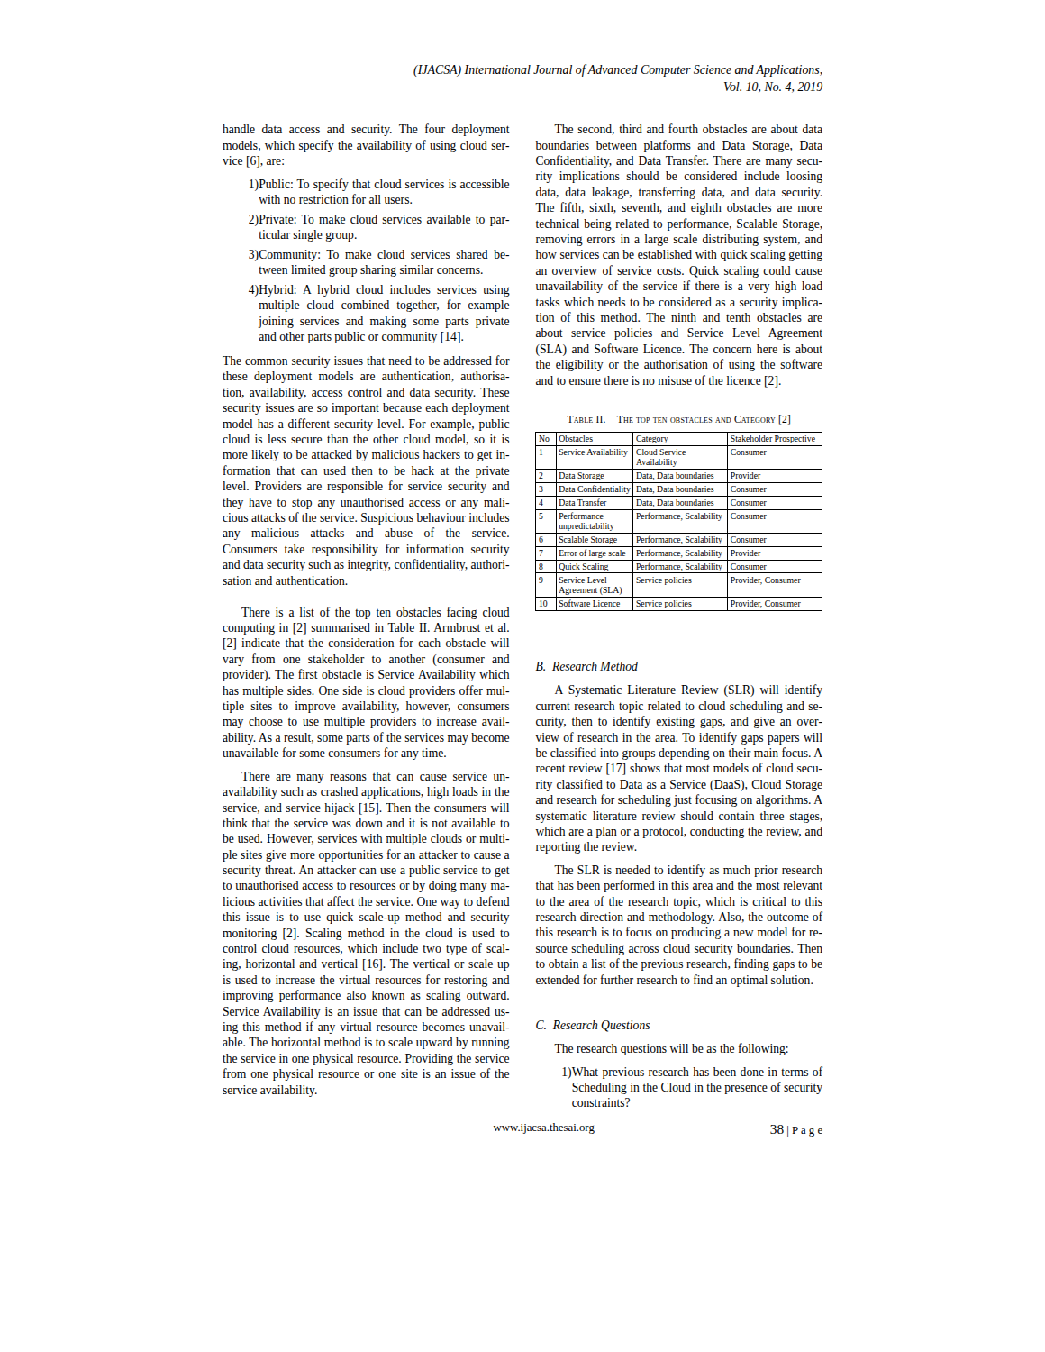(IJACSA) International Journal of Advanced Computer Science and Applications,
Vol. 10, No. 4, 2019
handle data access and security. The four deployment models, which specify the availability of using cloud service [6], are:
1) Public: To specify that cloud services is accessible with no restriction for all users.
2) Private: To make cloud services available to particular single group.
3) Community: To make cloud services shared between limited group sharing similar concerns.
4) Hybrid: A hybrid cloud includes services using multiple cloud combined together, for example joining services and making some parts private and other parts public or community [14].
The common security issues that need to be addressed for these deployment models are authentication, authorisation, availability, access control and data security. These security issues are so important because each deployment model has a different security level. For example, public cloud is less secure than the other cloud model, so it is more likely to be attacked by malicious hackers to get information that can used then to be hack at the private level. Providers are responsible for service security and they have to stop any unauthorised access or any malicious attacks of the service. Suspicious behaviour includes any malicious attacks and abuse of the service. Consumers take responsibility for information security and data security such as integrity, confidentiality, authorisation and authentication.
There is a list of the top ten obstacles facing cloud computing in [2] summarised in Table II. Armbrust et al. [2] indicate that the consideration for each obstacle will vary from one stakeholder to another (consumer and provider). The first obstacle is Service Availability which has multiple sides. One side is cloud providers offer multiple sites to improve availability, however, consumers may choose to use multiple providers to increase availability. As a result, some parts of the services may become unavailable for some consumers for any time.
There are many reasons that can cause service unavailability such as crashed applications, high loads in the service, and service hijack [15]. Then the consumers will think that the service was down and it is not available to be used. However, services with multiple clouds or multiple sites give more opportunities for an attacker to cause a security threat. An attacker can use a public service to get to unauthorised access to resources or by doing many malicious activities that affect the service. One way to defend this issue is to use quick scale-up method and security monitoring [2]. Scaling method in the cloud is used to control cloud resources, which include two type of scaling, horizontal and vertical [16]. The vertical or scale up is used to increase the virtual resources for restoring and improving performance also known as scaling outward. Service Availability is an issue that can be addressed using this method if any virtual resource becomes unavailable. The horizontal method is to scale upward by running the service in one physical resource. Providing the service from one physical resource or one site is an issue of the service availability.
The second, third and fourth obstacles are about data boundaries between platforms and Data Storage, Data Confidentiality, and Data Transfer. There are many security implications should be considered include loosing data, data leakage, transferring data, and data security. The fifth, sixth, seventh, and eighth obstacles are more technical being related to performance, Scalable Storage, removing errors in a large scale distributing system, and how services can be established with quick scaling getting an overview of service costs. Quick scaling could cause unavailability of the service if there is a very high load tasks which needs to be considered as a security implication of this method. The ninth and tenth obstacles are about service policies and Service Level Agreement (SLA) and Software Licence. The concern here is about the eligibility or the authorisation of using the software and to ensure there is no misuse of the licence [2].
Table II. The top ten obstacles and Category [2]
| No | Obstacles | Category | Stakeholder Prospective |
| --- | --- | --- | --- |
| 1 | Service Availability | Cloud Service Availability | Consumer |
| 2 | Data Storage | Data, Data boundaries | Provider |
| 3 | Data Confidentiality | Data, Data boundaries | Consumer |
| 4 | Data Transfer | Data, Data boundaries | Consumer |
| 5 | Performance unpredictability | Performance, Scalability | Consumer |
| 6 | Scalable Storage | Performance, Scalability | Consumer |
| 7 | Error of large scale | Performance, Scalability | Provider |
| 8 | Quick Scaling | Performance, Scalability | Consumer |
| 9 | Service Level Agreement (SLA) | Service policies | Provider, Consumer |
| 10 | Software Licence | Service policies | Provider, Consumer |
B. Research Method
A Systematic Literature Review (SLR) will identify current research topic related to cloud scheduling and security, then to identify existing gaps, and give an overview of research in the area. To identify gaps papers will be classified into groups depending on their main focus. A recent review [17] shows that most models of cloud security classified to Data as a Service (DaaS), Cloud Storage and research for scheduling just focusing on algorithms. A systematic literature review should contain three stages, which are a plan or a protocol, conducting the review, and reporting the review.
The SLR is needed to identify as much prior research that has been performed in this area and the most relevant to the area of the research topic, which is critical to this research direction and methodology. Also, the outcome of this research is to focus on producing a new model for resource scheduling across cloud security boundaries. Then to obtain a list of the previous research, finding gaps to be extended for further research to find an optimal solution.
C. Research Questions
The research questions will be as the following:
1) What previous research has been done in terms of Scheduling in the Cloud in the presence of security constraints?
www.ijacsa.thesai.org
38 | P a g e